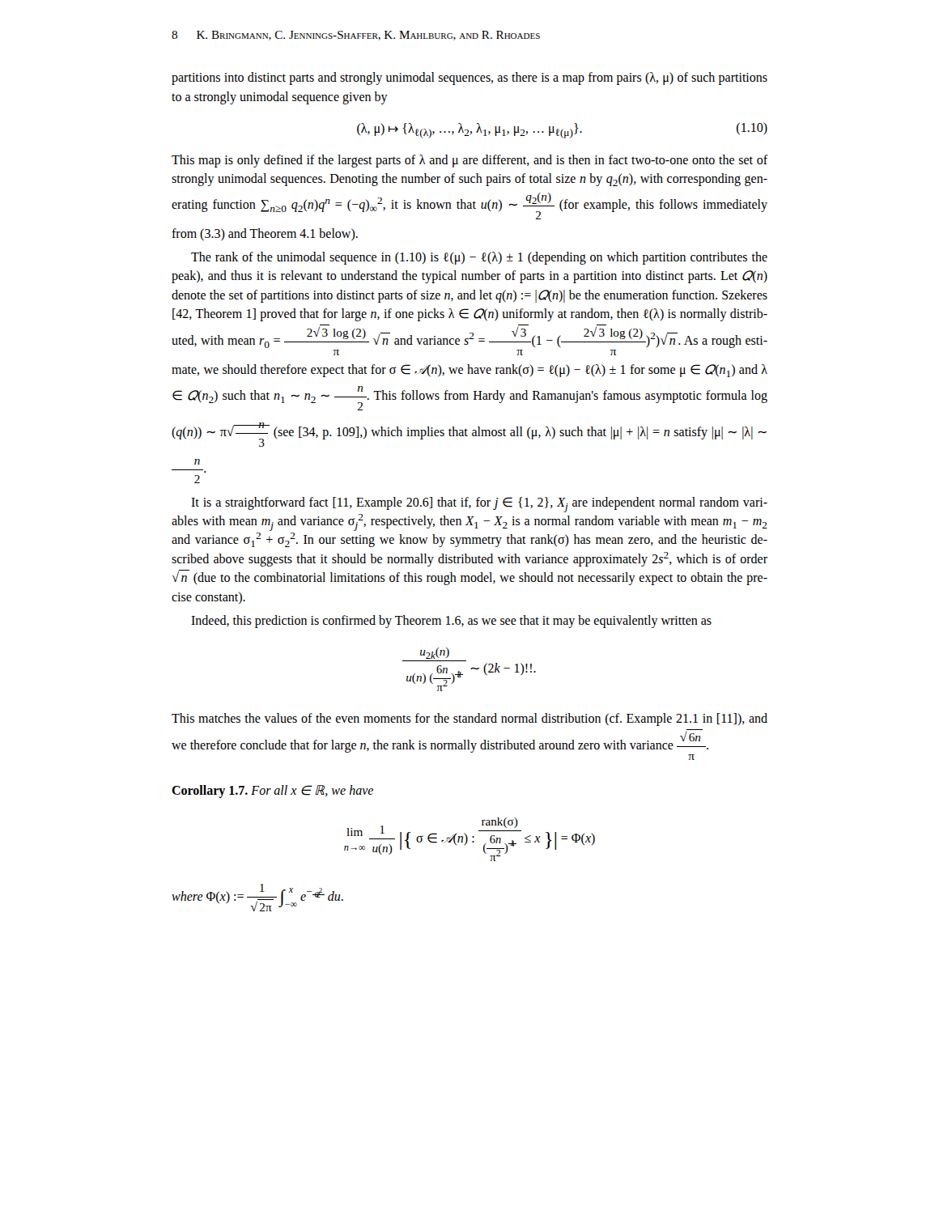8 K. Bringmann, C. Jennings-Shaffer, K. Mahlburg, and R. Rhoades
partitions into distinct parts and strongly unimodal sequences, as there is a map from pairs (λ, μ) of such partitions to a strongly unimodal sequence given by
(λ, μ) ↦ {λℓ(λ), …, λ2, λ1, μ1, μ2, … μℓ(μ)}. (1.10)
This map is only defined if the largest parts of λ and μ are different, and is then in fact two-to-one onto the set of strongly unimodal sequences. Denoting the number of such pairs of total size n by q2(n), with corresponding generating function ∑n≥0 q2(n)qn = (−q)∞2, it is known that u(n) ∼ q2(n) 2 (for example, this follows immediately from (3.3) and Theorem 4.1 below).
The rank of the unimodal sequence in (1.10) is ℓ(μ) − ℓ(λ) ± 1 (depending on which partition contributes the peak), and thus it is relevant to understand the typical number of parts in a partition into distinct parts. Let 𝑄(n) denote the set of partitions into distinct parts of size n, and let q(n) := |𝑄(n)| be the enumeration function. Szekeres [42, Theorem 1] proved that for large n, if one picks λ ∈ 𝑄(n) uniformly at random, then ℓ(λ) is normally distributed, with mean r0 = 2√3 log (2) π √n and variance s2 = √3 π(1 − (2√3 log (2) π)2)√n. As a rough estimate, we should therefore expect that for σ ∈ 𝒜(n), we have rank(σ) = ℓ(μ) − ℓ(λ) ± 1 for some μ ∈ 𝑄(n1) and λ ∈ 𝑄(n2) such that n1 ∼ n2 ∼ n 2. This follows from Hardy and Ramanujan's famous asymptotic formula log (q(n)) ∼ π√n 3 (see [34, p. 109],) which implies that almost all (μ, λ) such that |μ| + |λ| = n satisfy |μ| ∼ |λ| ∼ n 2.
It is a straightforward fact [11, Example 20.6] that if, for j ∈ {1, 2}, Xj are independent normal random variables with mean mj and variance σj2, respectively, then X1 − X2 is a normal random variable with mean m1 − m2 and variance σ12 + σ22. In our setting we know by symmetry that rank(σ) has mean zero, and the heuristic described above suggests that it should be normally distributed with variance approximately 2s2, which is of order √n (due to the combinatorial limitations of this rough model, we should not necessarily expect to obtain the precise constant).
Indeed, this prediction is confirmed by Theorem 1.6, as we see that it may be equivalently written as
u2k(n) u(n) (6n π2)k 2 ∼ (2k − 1)!!.
This matches the values of the even moments for the standard normal distribution (cf. Example 21.1 in [11]), and we therefore conclude that for large n, the rank is normally distributed around zero with variance √6n π.
Corollary 1.7. For all x ∈ ℝ, we have
lim n→∞ 1 u(n) |{ σ ∈ 𝒜(n) : rank(σ)(6n π2)14 ≤ x }| = Φ(x)
where Φ(x) := 1√2π ∫x−∞ e−u22 du.